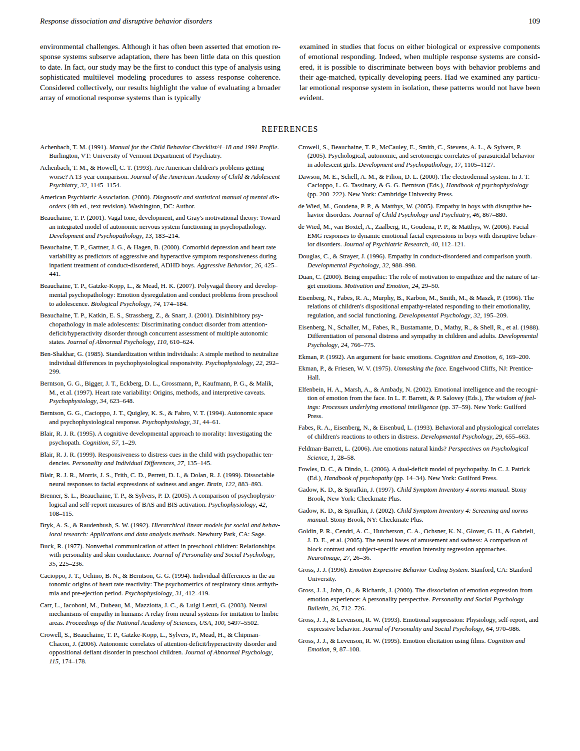Response dissociation and disruptive behavior disorders 109
environmental challenges. Although it has often been asserted that emotion response systems subserve adaptation, there has been little data on this question to date. In fact, our study may be the first to conduct this type of analysis using sophisticated multilevel modeling procedures to assess response coherence. Considered collectively, our results highlight the value of evaluating a broader array of emotional response systems than is typically
examined in studies that focus on either biological or expressive components of emotional responding. Indeed, when multiple response systems are considered, it is possible to discriminate between boys with behavior problems and their age-matched, typically developing peers. Had we examined any particular emotional response system in isolation, these patterns would not have been evident.
REFERENCES
Achenbach, T. M. (1991). Manual for the Child Behavior Checklist/4–18 and 1991 Profile. Burlington, VT: University of Vermont Department of Psychiatry.
Achenbach, T. M., & Howell, C. T. (1993). Are American children's problems getting worse? A 13-year comparison. Journal of the American Academy of Child & Adolescent Psychiatry, 32, 1145–1154.
American Psychiatric Association. (2000). Diagnostic and statistical manual of mental disorders (4th ed., text revision). Washington, DC: Author.
Beauchaine, T. P. (2001). Vagal tone, development, and Gray's motivational theory: Toward an integrated model of autonomic nervous system functioning in psychopathology. Development and Psychopathology, 13, 183–214.
Beauchaine, T. P., Gartner, J. G., & Hagen, B. (2000). Comorbid depression and heart rate variability as predictors of aggressive and hyperactive symptom responsiveness during inpatient treatment of conduct-disordered, ADHD boys. Aggressive Behavior, 26, 425–441.
Beauchaine, T. P., Gatzke-Kopp, L., & Mead, H. K. (2007). Polyvagal theory and developmental psychopathology: Emotion dysregulation and conduct problems from preschool to adolescence. Biological Psychology, 74, 174–184.
Beauchaine, T. P., Katkin, E. S., Strassberg, Z., & Snarr, J. (2001). Disinhibitory psychopathology in male adolescents: Discriminating conduct disorder from attention-deficit/hyperactivity disorder through concurrent assessment of multiple autonomic states. Journal of Abnormal Psychology, 110, 610–624.
Ben-Shakhar, G. (1985). Standardization within individuals: A simple method to neutralize individual differences in psychophysiological responsivity. Psychophysiology, 22, 292–299.
Berntson, G. G., Bigger, J. T., Eckberg, D. L., Grossmann, P., Kaufmann, P. G., & Malik, M., et al. (1997). Heart rate variability: Origins, methods, and interpretive caveats. Psychophysiology, 34, 623–648.
Berntson, G. G., Cacioppo, J. T., Quigley, K. S., & Fabro, V. T. (1994). Autonomic space and psychophysiological response. Psychophysiology, 31, 44–61.
Blair, R. J. R. (1995). A cognitive developmental approach to morality: Investigating the psychopath. Cognition, 57, 1–29.
Blair, R. J. R. (1999). Responsiveness to distress cues in the child with psychopathic tendencies. Personality and Individual Differences, 27, 135–145.
Blair, R. J. R., Morris, J. S., Frith, C. D., Perrett, D. I., & Dolan, R. J. (1999). Dissociable neural responses to facial expressions of sadness and anger. Brain, 122, 883–893.
Brenner, S. L., Beauchaine, T. P., & Sylvers, P. D. (2005). A comparison of psychophysiological and self-report measures of BAS and BIS activation. Psychophysiology, 42, 108–115.
Bryk, A. S., & Raudenbush, S. W. (1992). Hierarchical linear models for social and behavioral research: Applications and data analysis methods. Newbury Park, CA: Sage.
Buck, R. (1977). Nonverbal communication of affect in preschool children: Relationships with personality and skin conductance. Journal of Personality and Social Psychology, 35, 225–236.
Cacioppo, J. T., Uchino, B. N., & Berntson, G. G. (1994). Individual differences in the autonomic origins of heart rate reactivity: The psychometrics of respiratory sinus arrhythmia and pre-ejection period. Psychophysiology, 31, 412–419.
Carr, L., Iacoboni, M., Dubeau, M., Mazziotta, J. C., & Luigi Lenzi, G. (2003). Neural mechanisms of empathy in humans: A relay from neural systems for imitation to limbic areas. Proceedings of the National Academy of Sciences, USA, 100, 5497–5502.
Crowell, S., Beauchaine, T. P., Gatzke-Kopp, L., Sylvers, P., Mead, H., & Chipman-Chacon, J. (2006). Autonomic correlates of attention-deficit/hyperactivity disorder and oppositional defiant disorder in preschool children. Journal of Abnormal Psychology, 115, 174–178.
Crowell, S., Beauchaine, T. P., McCauley, E., Smith, C., Stevens, A. L., & Sylvers, P. (2005). Psychological, autonomic, and serotonergic correlates of parasuicidal behavior in adolescent girls. Development and Psychopathology, 17, 1105–1127.
Dawson, M. E., Schell, A. M., & Filion, D. L. (2000). The electrodermal system. In J. T. Cacioppo, L. G. Tassinary, & G. G. Berntson (Eds.), Handbook of psychophysiology (pp. 200–222). New York: Cambridge University Press.
de Wied, M., Goudena, P. P., & Matthys, W. (2005). Empathy in boys with disruptive behavior disorders. Journal of Child Psychology and Psychiatry, 46, 867–880.
de Wied, M., van Boxtel, A., Zaalberg, R., Goudena, P. P., & Matthys, W. (2006). Facial EMG responses to dynamic emotional facial expressions in boys with disruptive behavior disorders. Journal of Psychiatric Research, 40, 112–121.
Douglas, C., & Strayer, J. (1996). Empathy in conduct-disordered and comparison youth. Developmental Psychology, 32, 988–998.
Duan, C. (2000). Being empathic: The role of motivation to empathize and the nature of target emotions. Motivation and Emotion, 24, 29–50.
Eisenberg, N., Fabes, R. A., Murphy, B., Karbon, M., Smith, M., & Maszk, P. (1996). The relations of children's dispositional empathy-related responding to their emotionality, regulation, and social functioning. Developmental Psychology, 32, 195–209.
Eisenberg, N., Schaller, M., Fabes, R., Bustamante, D., Mathy, R., & Shell, R., et al. (1988). Differentiation of personal distress and sympathy in children and adults. Developmental Psychology, 24, 766–775.
Ekman, P. (1992). An argument for basic emotions. Cognition and Emotion, 6, 169–200.
Ekman, P., & Friesen, W. V. (1975). Unmasking the face. Engelwood Cliffs, NJ: Prentice-Hall.
Elfenbein, H. A., Marsh, A., & Ambady, N. (2002). Emotional intelligence and the recognition of emotion from the face. In L. F. Barrett, & P. Salovey (Eds.), The wisdom of feelings: Processes underlying emotional intelligence (pp. 37–59). New York: Guilford Press.
Fabes, R. A., Eisenberg, N., & Eisenbud, L. (1993). Behavioral and physiological correlates of children's reactions to others in distress. Developmental Psychology, 29, 655–663.
Feldman-Barrett, L. (2006). Are emotions natural kinds? Perspectives on Psychological Science, 1, 28–58.
Fowles, D. C., & Dindo, L. (2006). A dual-deficit model of psychopathy. In C. J. Patrick (Ed.), Handbook of psychopathy (pp. 14–34). New York: Guilford Press.
Gadow, K. D., & Sprafkin, J. (1997). Child Symptom Inventory 4 norms manual. Stony Brook, New York: Checkmate Plus.
Gadow, K. D., & Sprafkin, J. (2002). Child Symptom Inventory 4: Screening and norms manual. Stony Brook, NY: Checkmate Plus.
Goldin, P. R., Cendri, A. C., Hutcherson, C. A., Ochsner, K. N., Glover, G. H., & Gabrieli, J. D. E., et al. (2005). The neural bases of amusement and sadness: A comparison of block contrast and subject-specific emotion intensity regression approaches. NeuroImage, 27, 26–36.
Gross, J. J. (1996). Emotion Expressive Behavior Coding System. Stanford, CA: Stanford University.
Gross, J. J., John, O., & Richards, J. (2000). The dissociation of emotion expression from emotion experience: A personality perspective. Personality and Social Psychology Bulletin, 26, 712–726.
Gross, J. J., & Levenson, R. W. (1993). Emotional suppression: Physiology, self-report, and expressive behavior. Journal of Personality and Social Psychology, 64, 970–986.
Gross, J. J., & Levenson, R. W. (1995). Emotion elicitation using films. Cognition and Emotion, 9, 87–108.